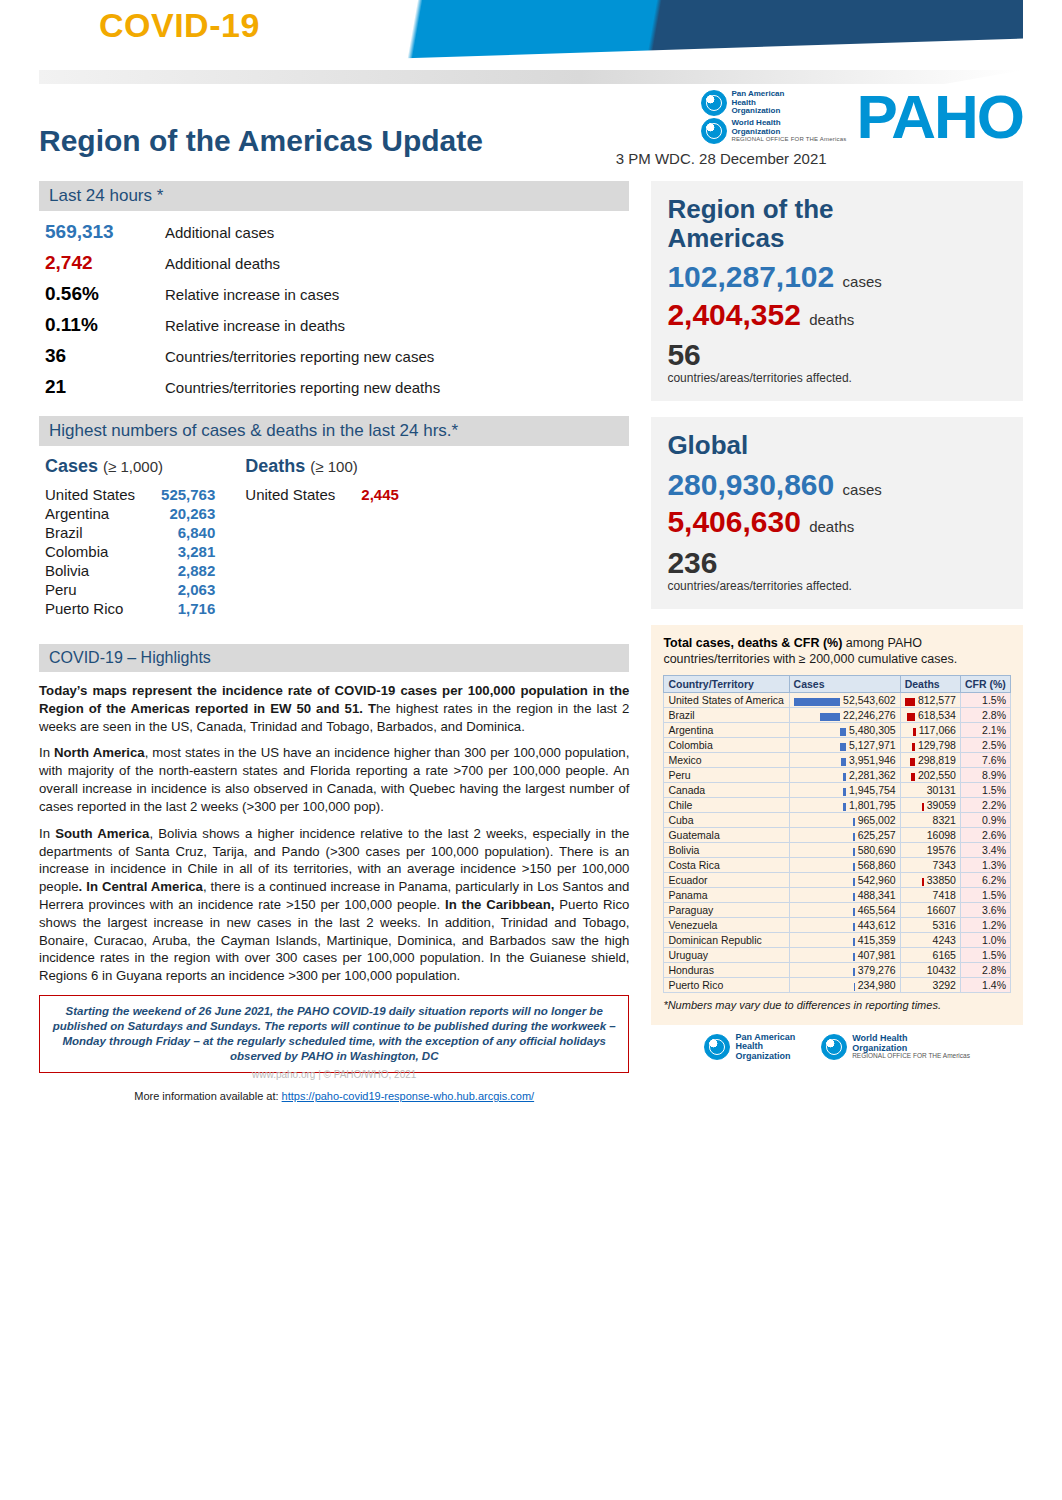COVID-19
Region of the Americas Update
Pan American
Health
Organization
World Health
Organization
REGIONAL OFFICE FOR THE Americas
PAHO
3 PM WDC. 28 December 2021
Last 24 hours *
569,313
Additional cases
2,742
Additional deaths
0.56%
Relative increase in cases
0.11%
Relative increase in deaths
36
Countries/territories reporting new cases
21
Countries/territories reporting new deaths
Highest numbers of cases & deaths in the last 24 hrs.*
Cases (≥ 1,000)
| United States | 525,763 |
| Argentina | 20,263 |
| Brazil | 6,840 |
| Colombia | 3,281 |
| Bolivia | 2,882 |
| Peru | 2,063 |
| Puerto Rico | 1,716 |
Deaths (≥ 100)
| United States | 2,445 |
COVID-19 – Highlights
Today’s maps represent the incidence rate of COVID-19 cases per 100,000 population in the Region of the Americas reported in EW 50 and 51. The highest rates in the region in the last 2 weeks are seen in the US, Canada, Trinidad and Tobago, Barbados, and Dominica.
In North America, most states in the US have an incidence higher than 300 per 100,000 population, with majority of the north-eastern states and Florida reporting a rate >700 per 100,000 people. An overall increase in incidence is also observed in Canada, with Quebec having the largest number of cases reported in the last 2 weeks (>300 per 100,000 pop).
In South America, Bolivia shows a higher incidence relative to the last 2 weeks, especially in the departments of Santa Cruz, Tarija, and Pando (>300 cases per 100,000 population). There is an increase in incidence in Chile in all of its territories, with an average incidence >150 per 100,000 people. In Central America, there is a continued increase in Panama, particularly in Los Santos and Herrera provinces with an incidence rate >150 per 100,000 people. In the Caribbean, Puerto Rico shows the largest increase in new cases in the last 2 weeks. In addition, Trinidad and Tobago, Bonaire, Curacao, Aruba, the Cayman Islands, Martinique, Dominica, and Barbados saw the high incidence rates in the region with over 300 cases per 100,000 population. In the Guianese shield, Regions 6 in Guyana reports an incidence >300 per 100,000 population.
Starting the weekend of 26 June 2021, the PAHO COVID-19 daily situation reports will no longer be published on Saturdays and Sundays. The reports will continue to be published during the workweek – Monday through Friday – at the regularly scheduled time, with the exception of any official holidays observed by PAHO in Washington, DC
www.paho.org | © PAHO/WHO, 2021
More information available at: https://paho-covid19-response-who.hub.arcgis.com/
Region of the
Americas
102,287,102 cases
2,404,352 deaths
56
countries/areas/territories affected.
Global
280,930,860 cases
5,406,630 deaths
236
countries/areas/territories affected.
Total cases, deaths & CFR (%) among PAHO countries/territories with ≥ 200,000 cumulative cases.
| Country/Territory | Cases | Deaths | CFR (%) |
| --- | --- | --- | --- |
| United States of America | 52,543,602 | 812,577 | 1.5% |
| Brazil | 22,246,276 | 618,534 | 2.8% |
| Argentina | 5,480,305 | 117,066 | 2.1% |
| Colombia | 5,127,971 | 129,798 | 2.5% |
| Mexico | 3,951,946 | 298,819 | 7.6% |
| Peru | 2,281,362 | 202,550 | 8.9% |
| Canada | 1,945,754 | 30131 | 1.5% |
| Chile | 1,801,795 | 39059 | 2.2% |
| Cuba | 965,002 | 8321 | 0.9% |
| Guatemala | 625,257 | 16098 | 2.6% |
| Bolivia | 580,690 | 19576 | 3.4% |
| Costa Rica | 568,860 | 7343 | 1.3% |
| Ecuador | 542,960 | 33850 | 6.2% |
| Panama | 488,341 | 7418 | 1.5% |
| Paraguay | 465,564 | 16607 | 3.6% |
| Venezuela | 443,612 | 5316 | 1.2% |
| Dominican Republic | 415,359 | 4243 | 1.0% |
| Uruguay | 407,981 | 6165 | 1.5% |
| Honduras | 379,276 | 10432 | 2.8% |
| Puerto Rico | 234,980 | 3292 | 1.4% |
*Numbers may vary due to differences in reporting times.
Pan American
Health
Organization
World Health
Organization
REGIONAL OFFICE FOR THE Americas